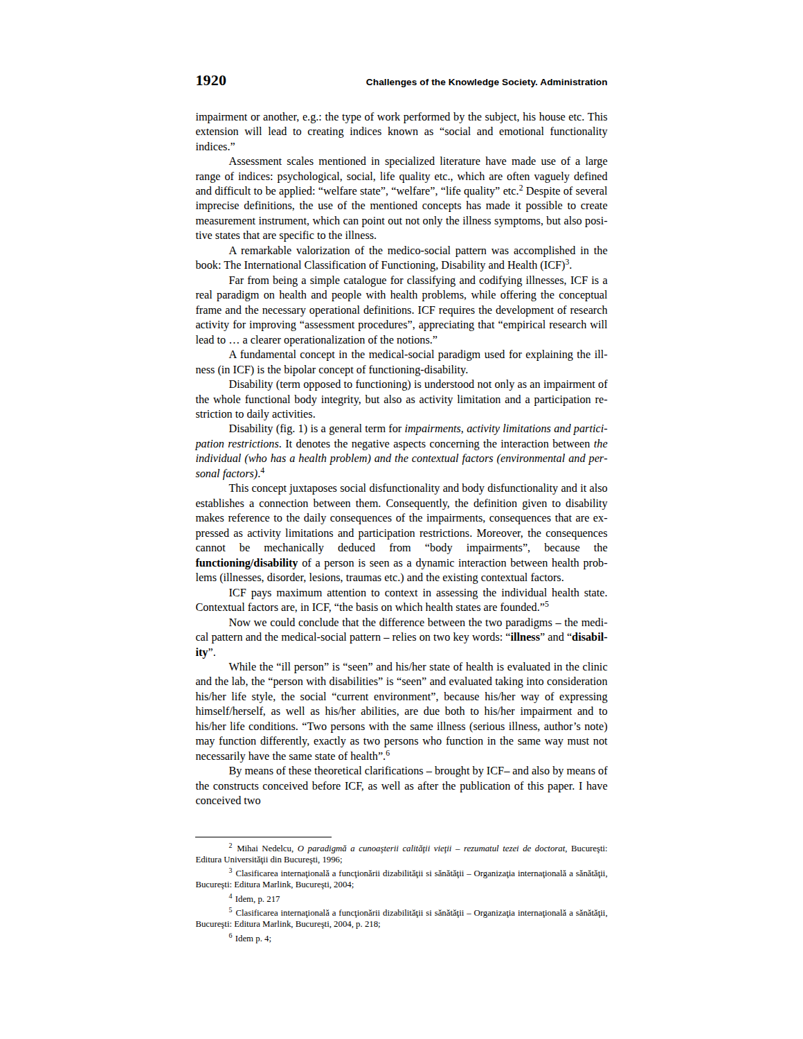1920
Challenges of the Knowledge Society. Administration
impairment or another, e.g.: the type of work performed by the subject, his house etc. This extension will lead to creating indices known as “social and emotional functionality indices.”
Assessment scales mentioned in specialized literature have made use of a large range of indices: psychological, social, life quality etc., which are often vaguely defined and difficult to be applied: “welfare state”, “welfare”, “life quality” etc.2 Despite of several imprecise definitions, the use of the mentioned concepts has made it possible to create measurement instrument, which can point out not only the illness symptoms, but also positive states that are specific to the illness.
A remarkable valorization of the medico-social pattern was accomplished in the book: The International Classification of Functioning, Disability and Health (ICF)3.
Far from being a simple catalogue for classifying and codifying illnesses, ICF is a real paradigm on health and people with health problems, while offering the conceptual frame and the necessary operational definitions. ICF requires the development of research activity for improving “assessment procedures”, appreciating that “empirical research will lead to … a clearer operationalization of the notions.”
A fundamental concept in the medical-social paradigm used for explaining the illness (in ICF) is the bipolar concept of functioning-disability.
Disability (term opposed to functioning) is understood not only as an impairment of the whole functional body integrity, but also as activity limitation and a participation restriction to daily activities.
Disability (fig. 1) is a general term for impairments, activity limitations and participation restrictions. It denotes the negative aspects concerning the interaction between the individual (who has a health problem) and the contextual factors (environmental and personal factors).4
This concept juxtaposes social disfunctionality and body disfunctionality and it also establishes a connection between them. Consequently, the definition given to disability makes reference to the daily consequences of the impairments, consequences that are expressed as activity limitations and participation restrictions. Moreover, the consequences cannot be mechanically deduced from “body impairments”, because the functioning/disability of a person is seen as a dynamic interaction between health problems (illnesses, disorder, lesions, traumas etc.) and the existing contextual factors.
ICF pays maximum attention to context in assessing the individual health state. Contextual factors are, in ICF, “the basis on which health states are founded.”5
Now we could conclude that the difference between the two paradigms – the medical pattern and the medical-social pattern – relies on two key words: “illness” and “disability”.
While the “ill person” is “seen” and his/her state of health is evaluated in the clinic and the lab, the “person with disabilities” is “seen” and evaluated taking into consideration his/her life style, the social “current environment”, because his/her way of expressing himself/herself, as well as his/her abilities, are due both to his/her impairment and to his/her life conditions. “Two persons with the same illness (serious illness, author’s note) may function differently, exactly as two persons who function in the same way must not necessarily have the same state of health”.6
By means of these theoretical clarifications – brought by ICF– and also by means of the constructs conceived before ICF, as well as after the publication of this paper. I have conceived two
2 Mihai Nedelcu, O paradigmă a cunoaşterii calităţii vieţii – rezumatul tezei de doctorat, Bucureşti: Editura Universităţii din Bucureşti, 1996;
3 Clasificarea internaţională a funcţionării dizabilităţii si sănătăţii – Organizaţia internaţională a sănătăţii, Bucureşti: Editura Marlink, Bucureşti, 2004;
4 Idem, p. 217
5 Clasificarea internaţională a funcţionării dizabilităţii si sănătăţii – Organizaţia internaţională a sănătăţii, Bucureşti: Editura Marlink, Bucureşti, 2004, p. 218;
6 Idem p. 4;